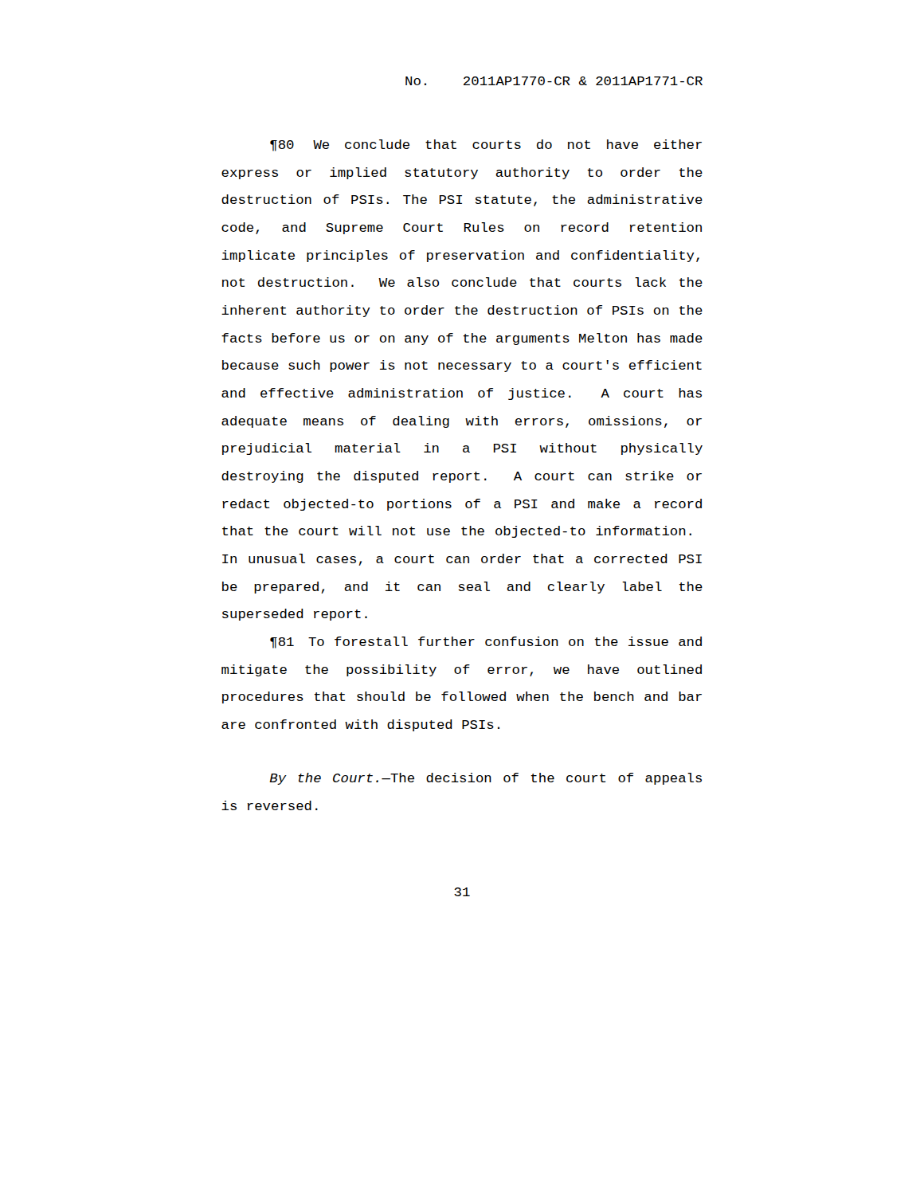No. 2011AP1770-CR & 2011AP1771-CR
¶80 We conclude that courts do not have either express or implied statutory authority to order the destruction of PSIs. The PSI statute, the administrative code, and Supreme Court Rules on record retention implicate principles of preservation and confidentiality, not destruction. We also conclude that courts lack the inherent authority to order the destruction of PSIs on the facts before us or on any of the arguments Melton has made because such power is not necessary to a court's efficient and effective administration of justice. A court has adequate means of dealing with errors, omissions, or prejudicial material in a PSI without physically destroying the disputed report. A court can strike or redact objected-to portions of a PSI and make a record that the court will not use the objected-to information. In unusual cases, a court can order that a corrected PSI be prepared, and it can seal and clearly label the superseded report.
¶81 To forestall further confusion on the issue and mitigate the possibility of error, we have outlined procedures that should be followed when the bench and bar are confronted with disputed PSIs.
By the Court.—The decision of the court of appeals is reversed.
31